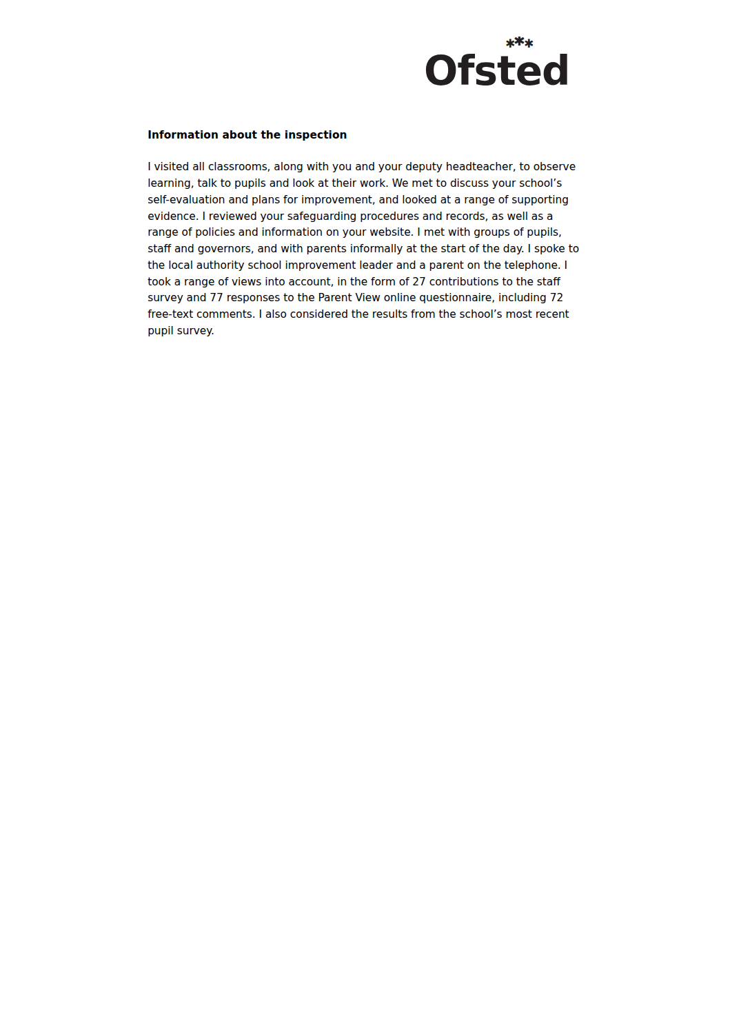✱ ✱ ✱ Ofsted
Information about the inspection
I visited all classrooms, along with you and your deputy headteacher, to observe learning, talk to pupils and look at their work. We met to discuss your school’s self-evaluation and plans for improvement, and looked at a range of supporting evidence. I reviewed your safeguarding procedures and records, as well as a range of policies and information on your website. I met with groups of pupils, staff and governors, and with parents informally at the start of the day. I spoke to the local authority school improvement leader and a parent on the telephone. I took a range of views into account, in the form of 27 contributions to the staff survey and 77 responses to the Parent View online questionnaire, including 72 free-text comments. I also considered the results from the school’s most recent pupil survey.